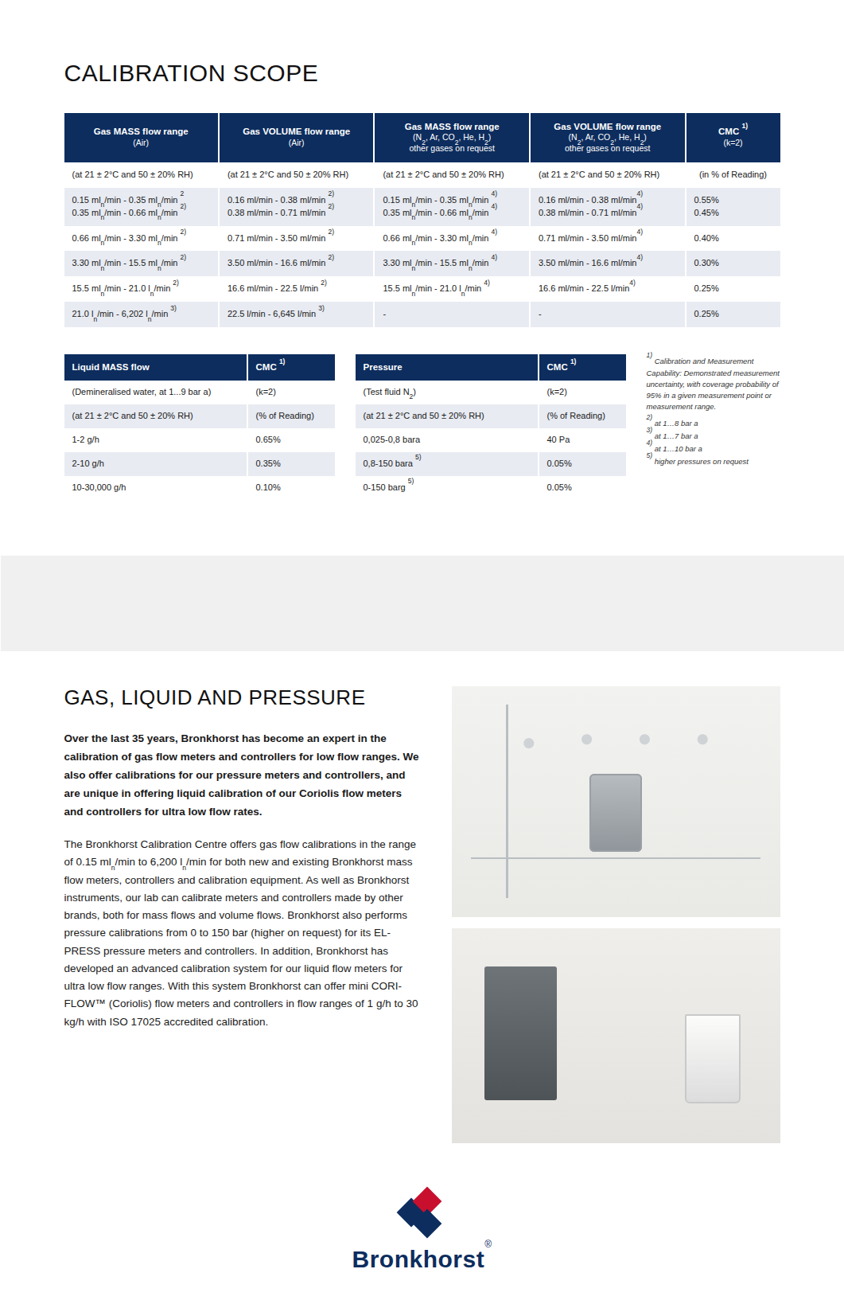Calibration Scope
| Gas MASS flow range (Air) | Gas VOLUME flow range (Air) | Gas MASS flow range (N 2 , Ar, CO 2 , He, H 2 ) other gases on request | Gas VOLUME flow range (N 2 , Ar, CO 2 , He, H 2 ) other gases on request | CMC 1) (k=2) |
| --- | --- | --- | --- | --- |
| (at 21 ± 2°C and 50 ± 20% RH) | (at 21 ± 2°C and 50 ± 20% RH) | (at 21 ± 2°C and 50 ± 20% RH) | (at 21 ± 2°C and 50 ± 20% RH) | (in % of Reading) |
| 0.15 ml n /min - 0.35 ml n /min 2 0.35 ml n /min - 0.66 ml n /min 2) | 0.16 ml/min - 0.38 ml/min 2) 0.38 ml/min - 0.71 ml/min 2) | 0.15 ml n /min - 0.35 ml n /min 4) 0.35 ml n /min - 0.66 ml n /min 4) | 0.16 ml/min - 0.38 ml/min 4) 0.38 ml/min - 0.71 ml/min 4) | 0.55% 0.45% |
| 0.66 ml n /min - 3.30 ml n /min 2) | 0.71 ml/min - 3.50 ml/min 2) | 0.66 ml n /min - 3.30 ml n /min 4) | 0.71 ml/min - 3.50 ml/min 4) | 0.40% |
| 3.30 ml n /min - 15.5 ml n /min 2) | 3.50 ml/min - 16.6 ml/min 2) | 3.30 ml n /min - 15.5 ml n /min 4) | 3.50 ml/min - 16.6 ml/min 4) | 0.30% |
| 15.5 ml n /min - 21.0 l n /min 2) | 16.6 ml/min - 22.5 l/min 2) | 15.5 ml n /min - 21.0 l n /min 4) | 16.6 ml/min - 22.5 l/min 4) | 0.25% |
| 21.0 l n /min - 6,202 l n /min 3) | 22.5 l/min - 6,645 l/min 3) | - | - | 0.25% |
| Liquid MASS flow | CMC 1) |
| --- | --- |
| (Demineralised water, at 1...9 bar a) | (k=2) |
| (at 21 ± 2°C and 50 ± 20% RH) | (% of Reading) |
| 1-2 g/h | 0.65% |
| 2-10 g/h | 0.35% |
| 10-30,000 g/h | 0.10% |
| Pressure | CMC 1) |
| --- | --- |
| (Test fluid N 2 ) | (k=2) |
| (at 21 ± 2°C and 50 ± 20% RH) | (% of Reading) |
| 0,025-0,8 bara | 40 Pa |
| 0,8-150 bara 5) | 0.05% |
| 0-150 barg 5) | 0.05% |
1) Calibration and Measurement Capability: Demonstrated measurement uncertainty, with coverage probability of 95% in a given measurement point or measurement range.
2) at 1…8 bar a
3) at 1…7 bar a
4) at 1…10 bar a
5) higher pressures on request
Gas, Liquid and Pressure
Over the last 35 years, Bronkhorst has become an expert in the calibration of gas flow meters and controllers for low flow ranges. We also offer calibrations for our pressure meters and controllers, and are unique in offering liquid calibration of our Coriolis flow meters and controllers for ultra low flow rates.
The Bronkhorst Calibration Centre offers gas flow calibrations in the range of 0.15 mln/min to 6,200 ln/min for both new and existing Bronkhorst mass flow meters, controllers and calibration equipment. As well as Bronkhorst instruments, our lab can calibrate meters and controllers made by other brands, both for mass flows and volume flows. Bronkhorst also performs pressure calibrations from 0 to 150 bar (higher on request) for its EL-PRESS pressure meters and controllers. In addition, Bronkhorst has developed an advanced calibration system for our liquid flow meters for ultra low flow ranges. With this system Bronkhorst can offer mini CORI-FLOW™ (Coriolis) flow meters and controllers in flow ranges of 1 g/h to 30 kg/h with ISO 17025 accredited calibration.
Bronkhorst®